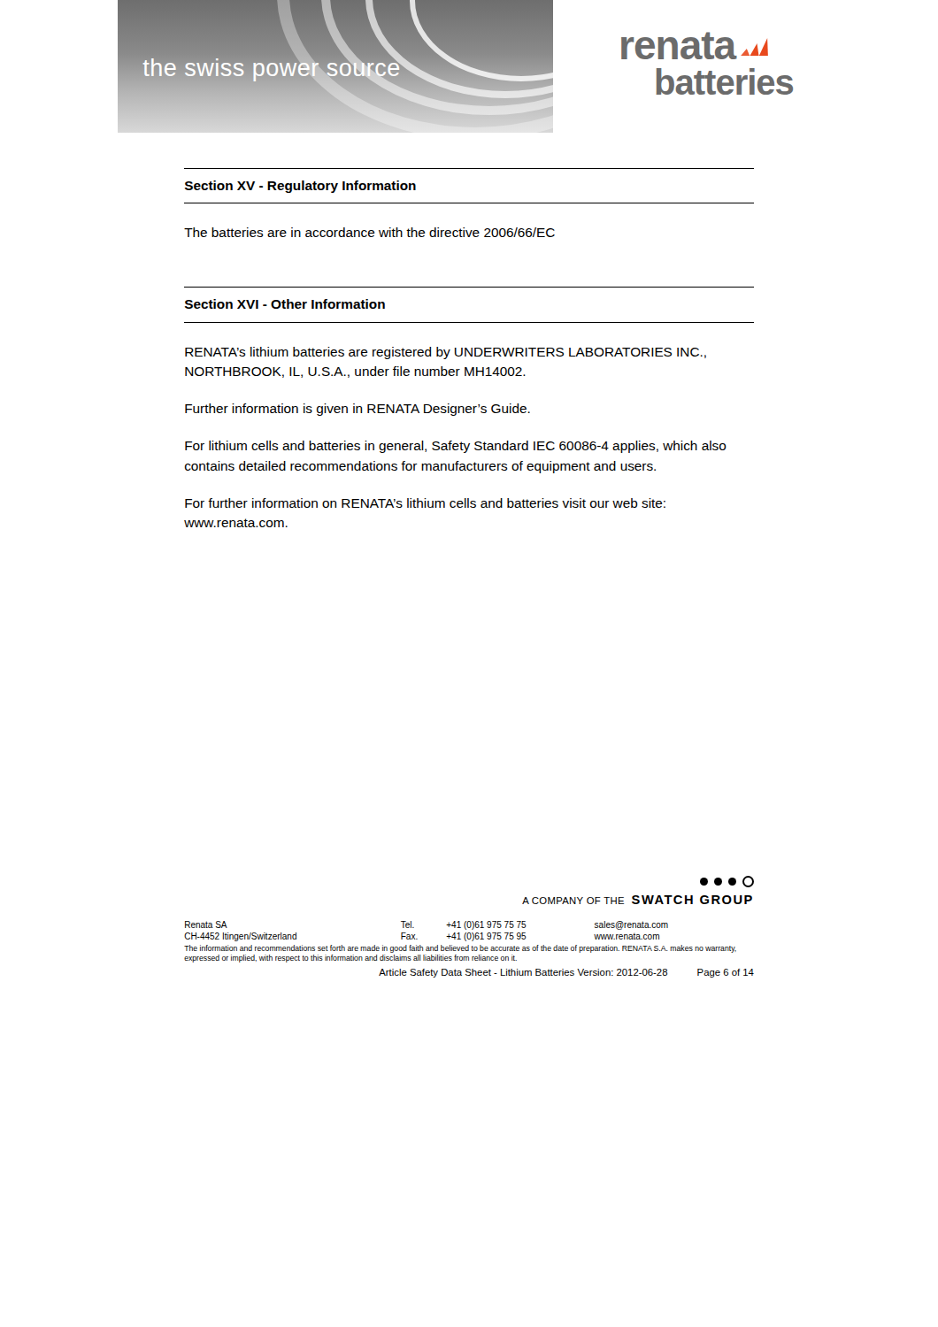the swiss power source
renata
batteries
Section XV - Regulatory Information
The batteries are in accordance with the directive 2006/66/EC
Section XVI - Other Information
RENATA’s lithium batteries are registered by UNDERWRITERS LABORATORIES INC., NORTHBROOK, IL, U.S.A., under file number MH14002.
Further information is given in RENATA Designer’s Guide.
For lithium cells and batteries in general, Safety Standard IEC 60086-4 applies, which also contains detailed recommendations for manufacturers of equipment and users.
For further information on RENATA’s lithium cells and batteries visit our web site: www.renata.com.
A COMPANY OF THE SWATCH GROUP
| Renata SA | Tel. | +41 (0)61 975 75 75 | sales@renata.com |
| CH-4452 Itingen/Switzerland | Fax. | +41 (0)61 975 75 95 | www.renata.com |
The information and recommendations set forth are made in good faith and believed to be accurate as of the date of preparation. RENATA S.A. makes no warranty, expressed or implied, with respect to this information and disclaims all liabilities from reliance on it.
Article Safety Data Sheet - Lithium Batteries Version: 2012-06-28 Page 6 of 14